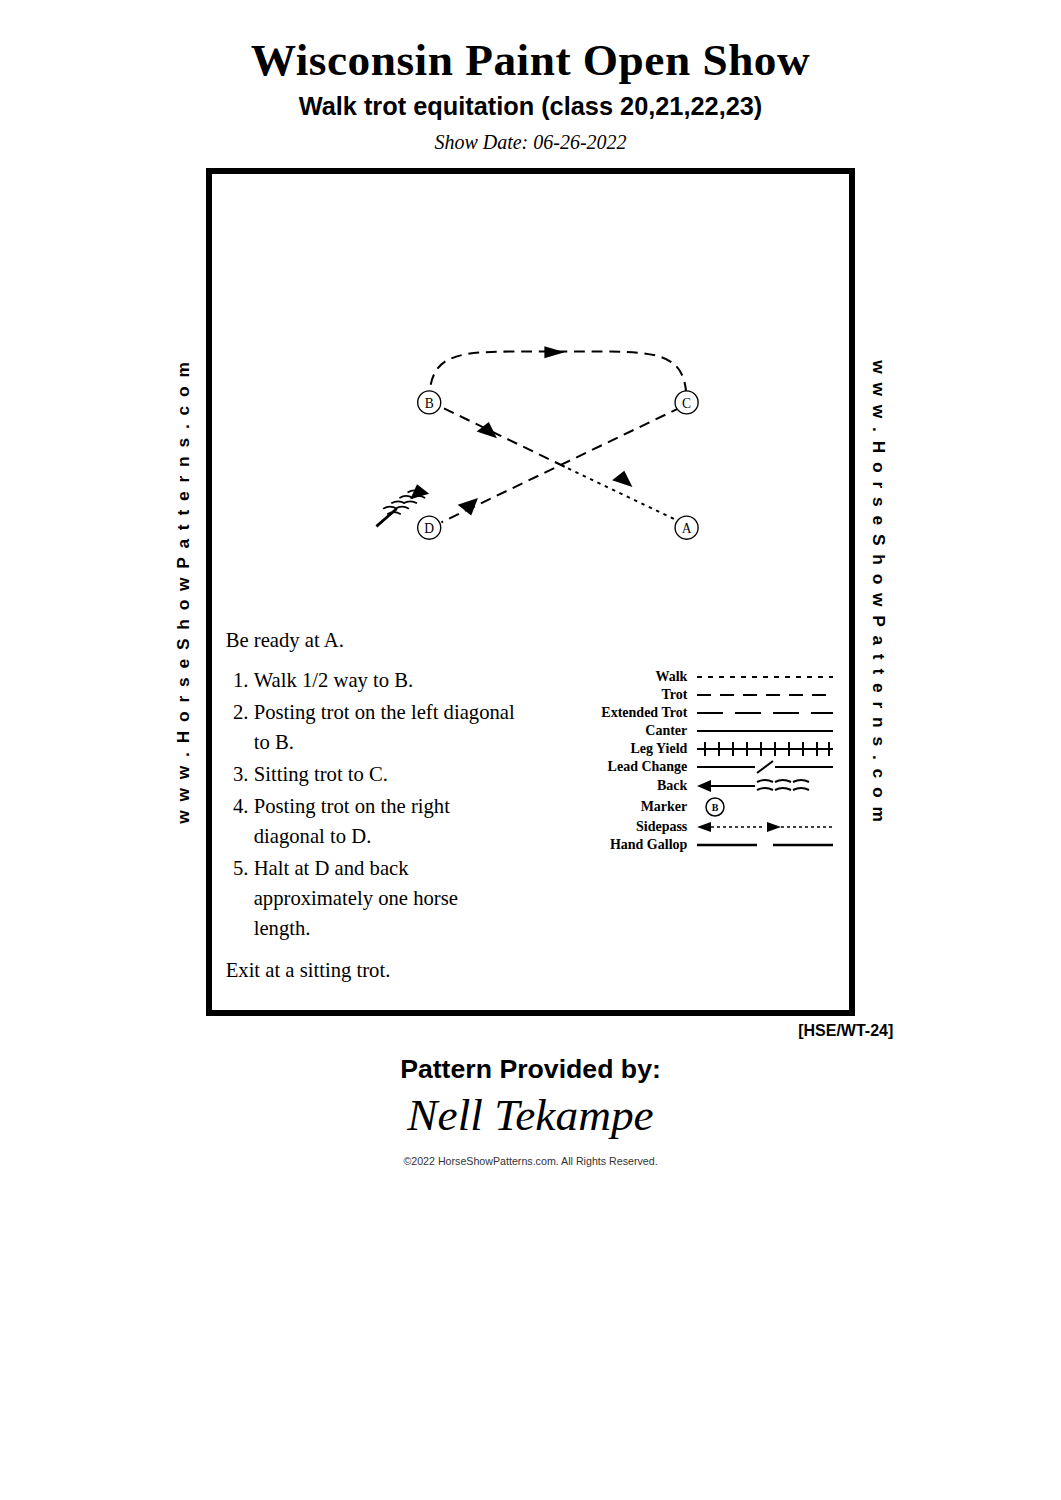Wisconsin Paint Open Show
Walk trot equitation (class 20,21,22,23)
Show Date: 06-26-2022
w w w . H o r s e S h o w P a t t e r n s . c o m
B C D A
Be ready at A.
Walk 1/2 way to B.
Posting trot on the left diagonal to B.
Sitting trot to C.
Posting trot on the right diagonal to D.
Halt at D and back approximately one horse length.
Exit at a sitting trot.
| Walk | |
| Trot | |
| Extended Trot | |
| Canter | |
| Leg Yield | |
| Lead Change | |
| Back | |
| Marker | B |
| Sidepass | |
| Hand Gallop | |
w w w . H o r s e S h o w P a t t e r n s . c o m
[HSE/WT-24]
Pattern Provided by:
Nell Tekampe
©2022 HorseShowPatterns.com. All Rights Reserved.